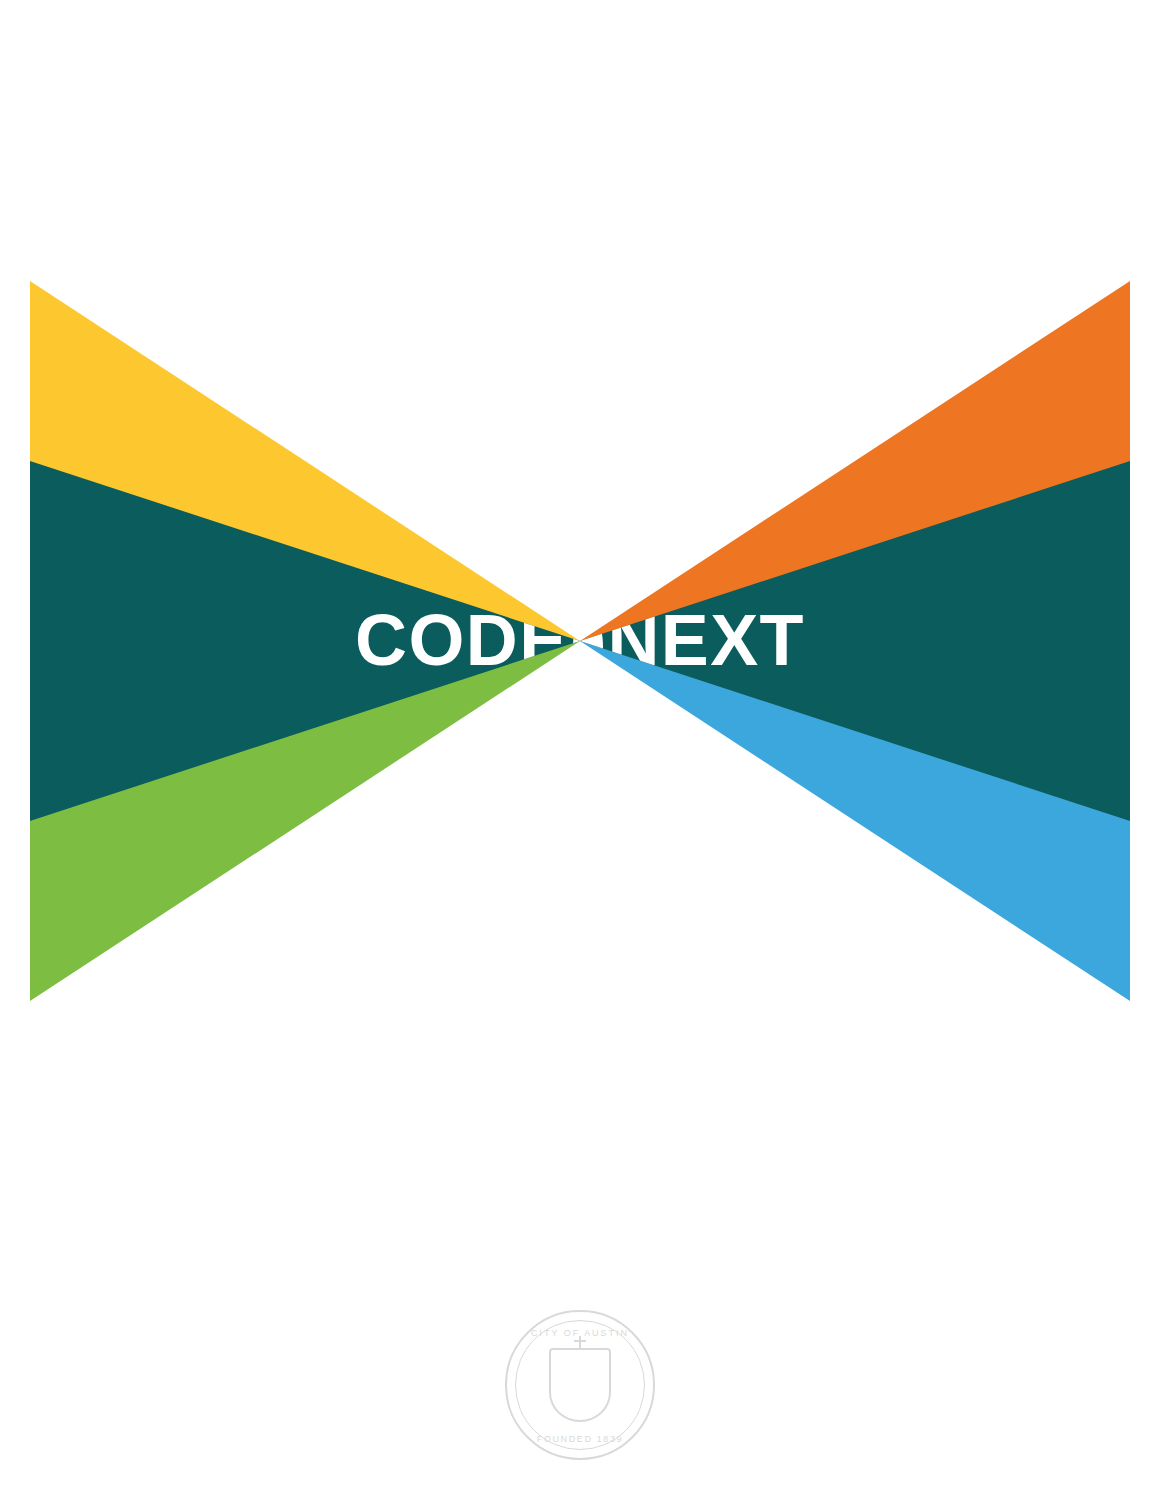CodeNEXT
CODE NEXT
City of Austin
Founded 1839